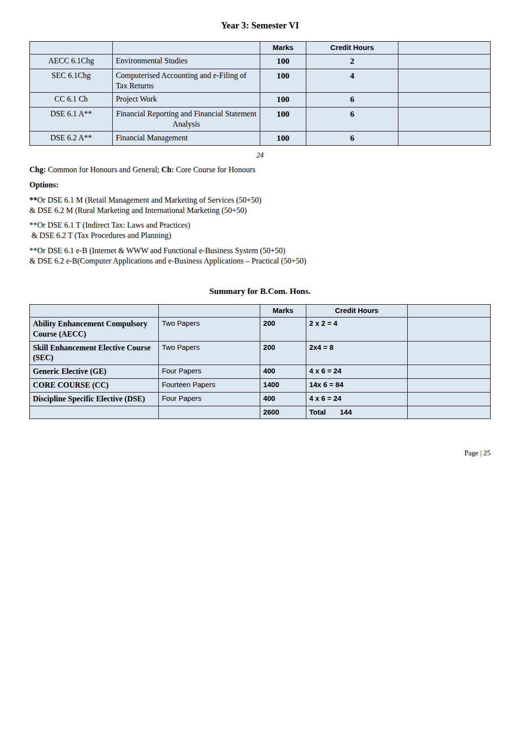Year 3: Semester VI
| | | Marks | Credit Hours | |
| AECC 6.1Chg | Environmental Studies | 100 | 2 | |
| SEC 6.1Chg | Computerised Accounting and e-Filing of Tax Returns | 100 | 4 | |
| CC 6.1 Ch | Project Work | 100 | 6 | |
| DSE 6.1 A** | Financial Reporting and Financial Statement Analysis | 100 | 6 | |
| DSE 6.2 A** | Financial Management | 100 | 6 | |
24
Chg: Common for Honours and General; Ch: Core Course for Honours
Options:
**Or DSE 6.1 M (Retail Management and Marketing of Services (50+50)
& DSE 6.2 M (Rural Marketing and International Marketing (50+50)
**Or DSE 6.1 T (Indirect Tax: Laws and Practices)
& DSE 6.2 T (Tax Procedures and Planning)
**Or DSE 6.1 e-B (Internet & WWW and Functional e-Business System (50+50)
& DSE 6.2 e-B(Computer Applications and e-Business Applications – Practical (50+50)
Summary for B.Com. Hons.
| | | Marks | Credit Hours | |
| Ability Enhancement Compulsory Course (AECC) | Two Papers | 200 | 2 x 2 = 4 | |
| Skill Enhancement Elective Course (SEC) | Two Papers | 200 | 2x4 = 8 | |
| Generic Elective (GE) | Four Papers | 400 | 4 x 6 = 24 | |
| CORE COURSE (CC) | Fourteen Papers | 1400 | 14x 6 = 84 | |
| Discipline Specific Elective (DSE) | Four Papers | 400 | 4 x 6 = 24 | |
| | | 2600 | Total 144 | |
Page | 25